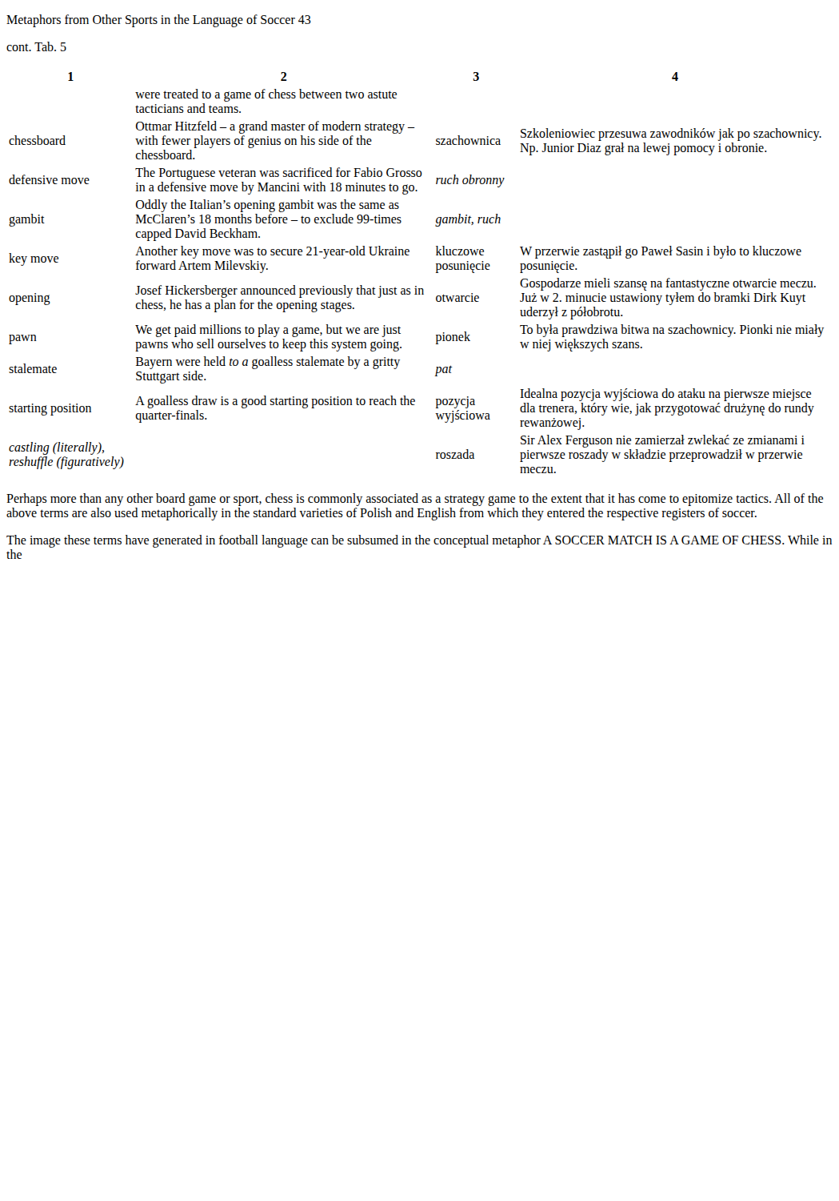Metaphors from Other Sports in the Language of Soccer 43
cont. Tab. 5
| 1 | 2 | 3 | 4 |
| --- | --- | --- | --- |
| | were treated to a game of chess between two astute tacticians and teams. | | |
| chessboard | Ottmar Hitzfeld – a grand master of modern strategy – with fewer players of genius on his side of the chessboard. | szachownica | Szkoleniowiec przesuwa zawodników jak po szachownicy. Np. Junior Diaz grał na lewej pomocy i obronie. |
| defensive move | The Portuguese veteran was sacrificed for Fabio Grosso in a defensive move by Mancini with 18 minutes to go. | ruch obronny | |
| gambit | Oddly the Italian’s opening gambit was the same as McClaren’s 18 months before – to exclude 99-times capped David Beckham. | gambit, ruch | |
| key move | Another key move was to secure 21-year-old Ukraine forward Artem Milevskiy. | kluczowe posunięcie | W przerwie zastąpił go Paweł Sasin i było to kluczowe posunięcie. |
| opening | Josef Hickersberger announced previously that just as in chess, he has a plan for the opening stages. | otwarcie | Gospodarze mieli szansę na fantastyczne otwarcie meczu. Już w 2. minucie ustawiony tyłem do bramki Dirk Kuyt uderzył z półobrotu. |
| pawn | We get paid millions to play a game, but we are just pawns who sell ourselves to keep this system going. | pionek | To była prawdziwa bitwa na szachownicy. Pionki nie miały w niej większych szans. |
| stalemate | Bayern were held to a goalless stalemate by a gritty Stuttgart side. | pat | |
| starting position | A goalless draw is a good starting position to reach the quarter-finals. | pozycja wyjściowa | Idealna pozycja wyjściowa do ataku na pierwsze miejsce dla trenera, który wie, jak przygotować drużynę do rundy rewanżowej. |
| castling (literally), reshuffle (figuratively) | | roszada | Sir Alex Ferguson nie zamierzał zwlekać ze zmianami i pierwsze roszady w składzie przeprowadził w przerwie meczu. |
Perhaps more than any other board game or sport, chess is commonly associated as a strategy game to the extent that it has come to epitomize tactics. All of the above terms are also used metaphorically in the standard varieties of Polish and English from which they entered the respective registers of soccer.
The image these terms have generated in football language can be subsumed in the conceptual metaphor A SOCCER MATCH IS A GAME OF CHESS. While in the